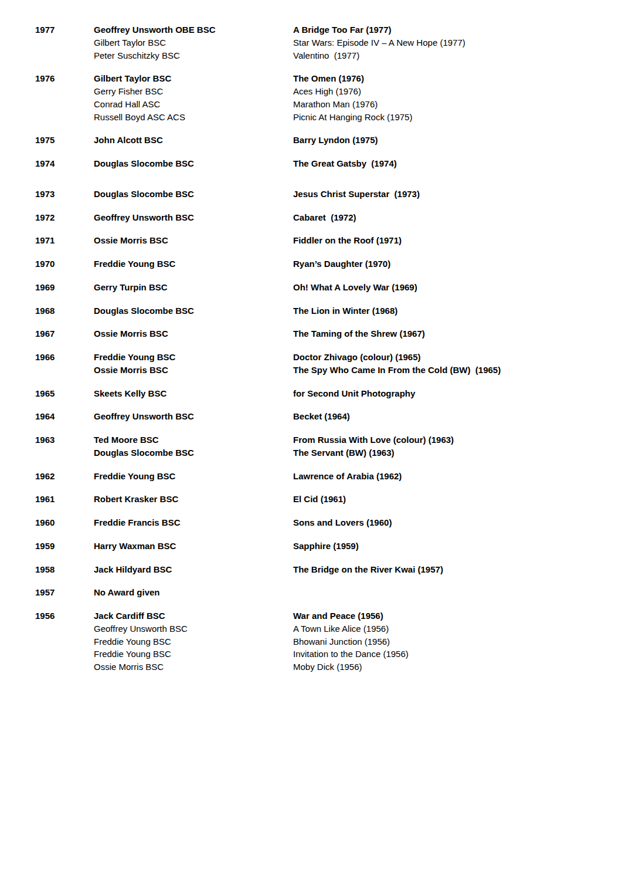| 1977 | Geoffrey Unsworth OBE BSC | A Bridge Too Far (1977) |
| | Gilbert Taylor BSC | Star Wars: Episode IV – A New Hope (1977) |
| | Peter Suschitzky BSC | Valentino (1977) |
| 1976 | Gilbert Taylor BSC | The Omen (1976) |
| | Gerry Fisher BSC | Aces High (1976) |
| | Conrad Hall ASC | Marathon Man (1976) |
| | Russell Boyd ASC ACS | Picnic At Hanging Rock (1975) |
| 1975 | John Alcott BSC | Barry Lyndon (1975) |
| 1974 | Douglas Slocombe BSC | The Great Gatsby (1974) |
| 1973 | Douglas Slocombe BSC | Jesus Christ Superstar (1973) |
| 1972 | Geoffrey Unsworth BSC | Cabaret (1972) |
| 1971 | Ossie Morris BSC | Fiddler on the Roof (1971) |
| 1970 | Freddie Young BSC | Ryan’s Daughter (1970) |
| 1969 | Gerry Turpin BSC | Oh! What A Lovely War (1969) |
| 1968 | Douglas Slocombe BSC | The Lion in Winter (1968) |
| 1967 | Ossie Morris BSC | The Taming of the Shrew (1967) |
| 1966 | Freddie Young BSC | Doctor Zhivago (colour) (1965) |
| | Ossie Morris BSC | The Spy Who Came In From the Cold (BW) (1965) |
| 1965 | Skeets Kelly BSC | for Second Unit Photography |
| 1964 | Geoffrey Unsworth BSC | Becket (1964) |
| 1963 | Ted Moore BSC | From Russia With Love (colour) (1963) |
| | Douglas Slocombe BSC | The Servant (BW) (1963) |
| 1962 | Freddie Young BSC | Lawrence of Arabia (1962) |
| 1961 | Robert Krasker BSC | El Cid (1961) |
| 1960 | Freddie Francis BSC | Sons and Lovers (1960) |
| 1959 | Harry Waxman BSC | Sapphire (1959) |
| 1958 | Jack Hildyard BSC | The Bridge on the River Kwai (1957) |
| 1957 | No Award given | |
| 1956 | Jack Cardiff BSC | War and Peace (1956) |
| | Geoffrey Unsworth BSC | A Town Like Alice (1956) |
| | Freddie Young BSC | Bhowani Junction (1956) |
| | Freddie Young BSC | Invitation to the Dance (1956) |
| | Ossie Morris BSC | Moby Dick (1956) |